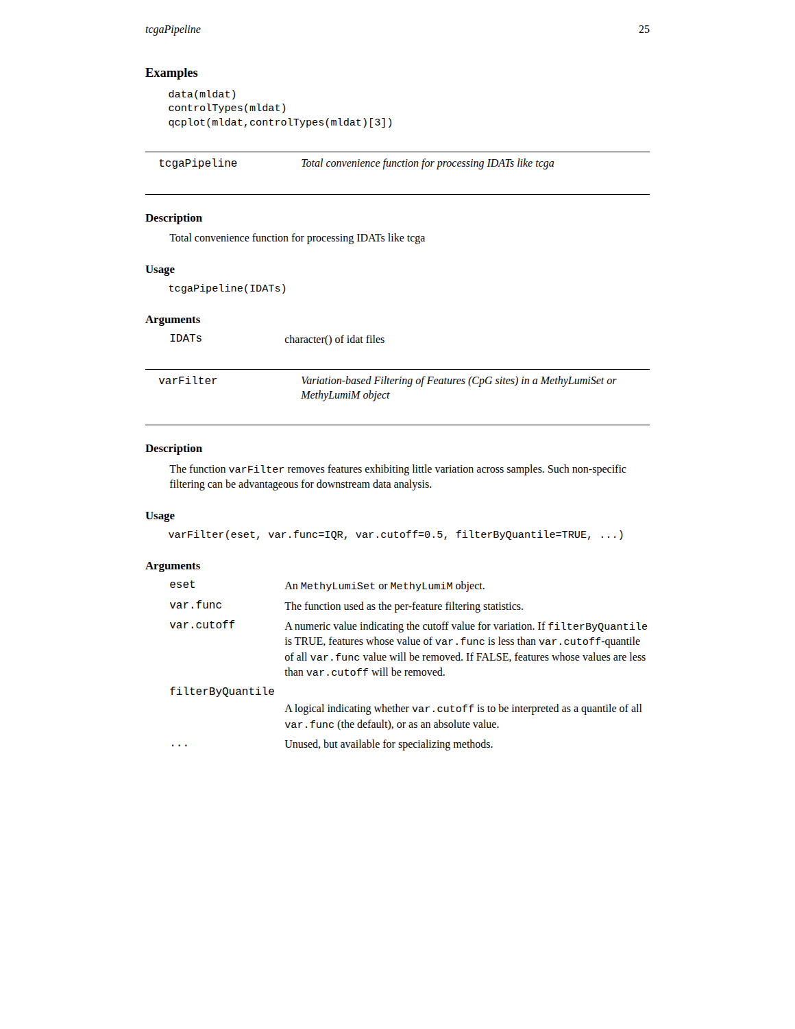tcgaPipeline 25
Examples
data(mldat)
controlTypes(mldat)
qcplot(mldat,controlTypes(mldat)[3])
tcgaPipeline Total convenience function for processing IDATs like tcga
Description
Total convenience function for processing IDATs like tcga
Usage
tcgaPipeline(IDATs)
Arguments
IDATs
character() of idat files
varFilter Variation-based Filtering of Features (CpG sites) in a MethyLumiSet or MethyLumiM object
Description
The function varFilter removes features exhibiting little variation across samples. Such non-specific filtering can be advantageous for downstream data analysis.
Usage
varFilter(eset, var.func=IQR, var.cutoff=0.5, filterByQuantile=TRUE, ...)
Arguments
eset
An MethyLumiSet or MethyLumiM object.
var.func
The function used as the per-feature filtering statistics.
var.cutoff
A numeric value indicating the cutoff value for variation. If filterByQuantile is TRUE, features whose value of var.func is less than var.cutoff-quantile of all var.func value will be removed. If FALSE, features whose values are less than var.cutoff will be removed.
filterByQuantile
A logical indicating whether var.cutoff is to be interpreted as a quantile of all var.func (the default), or as an absolute value.
...
Unused, but available for specializing methods.